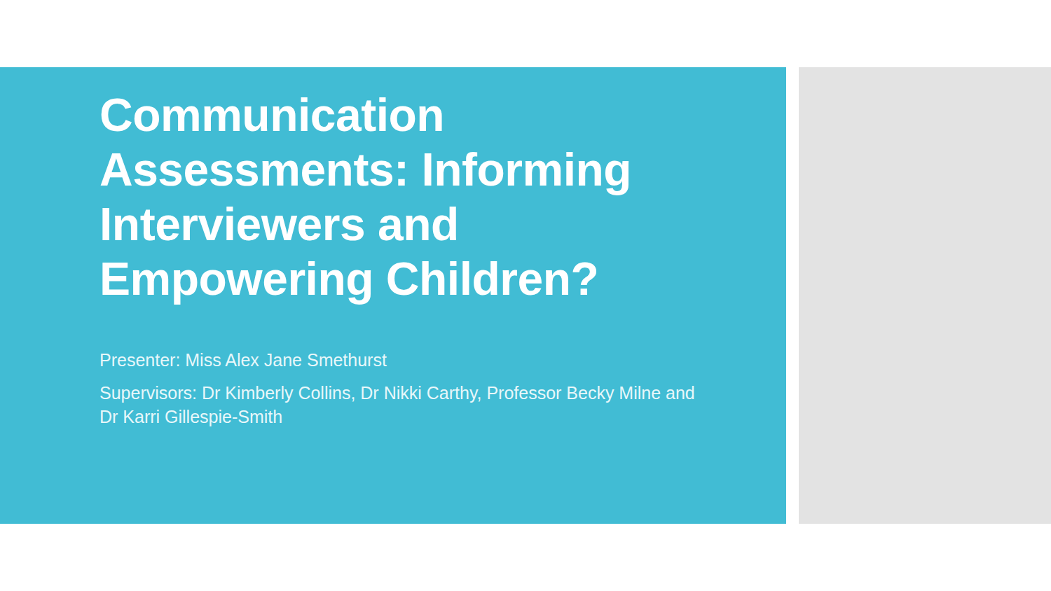Communication Assessments: Informing Interviewers and Empowering Children?
Presenter: Miss Alex Jane Smethurst
Supervisors: Dr Kimberly Collins, Dr Nikki Carthy, Professor Becky Milne and Dr Karri Gillespie-Smith